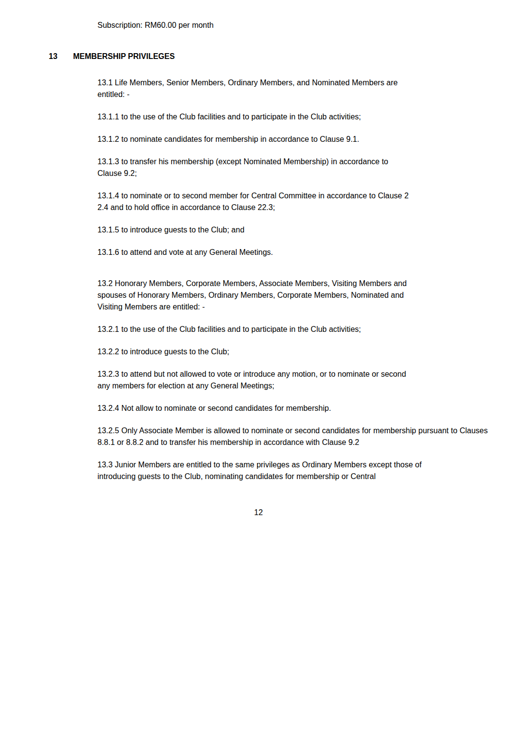Subscription: RM60.00 per month
13 MEMBERSHIP PRIVILEGES
13.1 Life Members, Senior Members, Ordinary Members, and Nominated Members are
entitled: -
13.1.1 to the use of the Club facilities and to participate in the Club activities;
13.1.2 to nominate candidates for membership in accordance to Clause 9.1.
13.1.3 to transfer his membership (except Nominated Membership) in accordance to
Clause 9.2;
13.1.4 to nominate or to second member for Central Committee in accordance to Clause 2
2.4 and to hold office in accordance to Clause 22.3;
13.1.5 to introduce guests to the Club; and
13.1.6 to attend and vote at any General Meetings.
13.2 Honorary Members, Corporate Members, Associate Members, Visiting Members and
spouses of Honorary Members, Ordinary Members, Corporate Members, Nominated and
Visiting Members are entitled: -
13.2.1 to the use of the Club facilities and to participate in the Club activities;
13.2.2 to introduce guests to the Club;
13.2.3 to attend but not allowed to vote or introduce any motion, or to nominate or second
any members for election at any General Meetings;
13.2.4 Not allow to nominate or second candidates for membership.
13.2.5 Only Associate Member is allowed to nominate or second candidates for membership pursuant to Clauses 8.8.1 or 8.8.2 and to transfer his membership in accordance with Clause 9.2
13.3 Junior Members are entitled to the same privileges as Ordinary Members except those of
introducing guests to the Club, nominating candidates for membership or Central
12